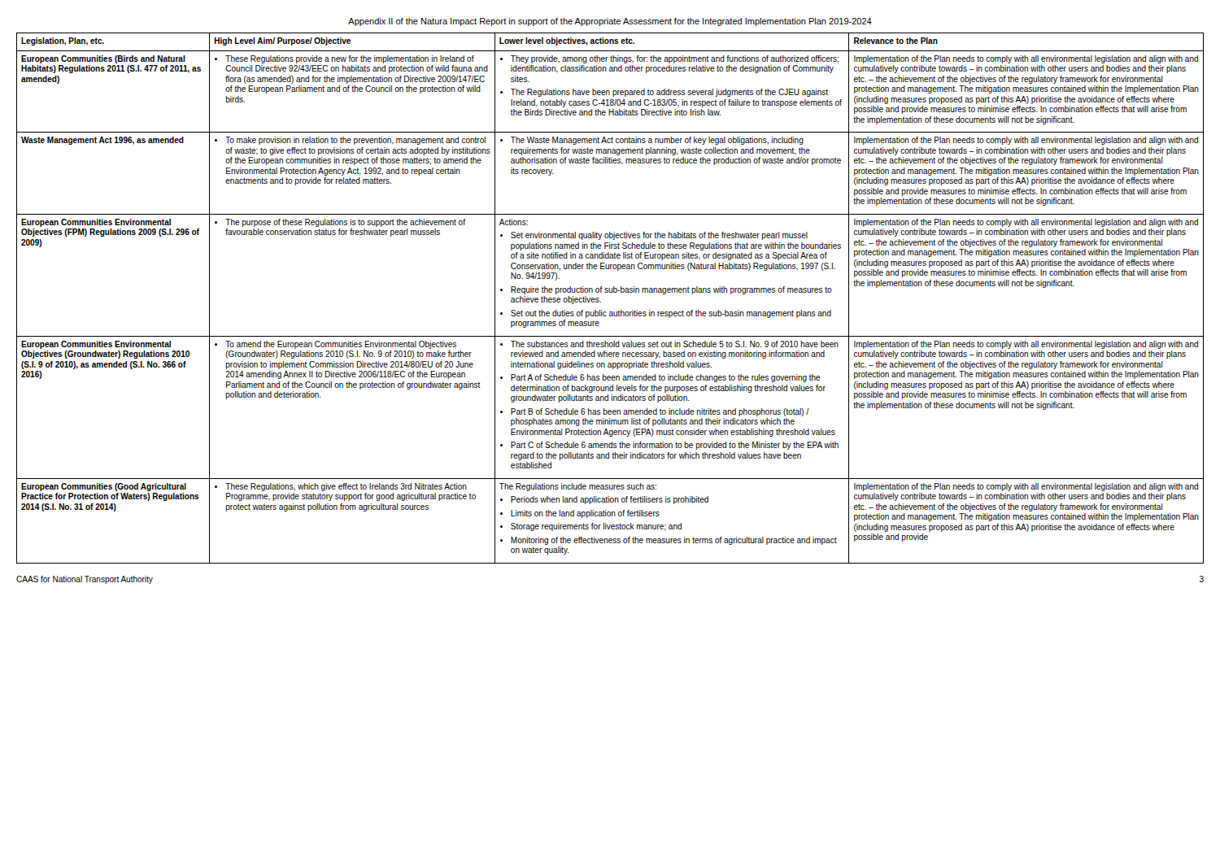Appendix II of the Natura Impact Report in support of the Appropriate Assessment for the Integrated Implementation Plan 2019-2024
| Legislation, Plan, etc. | High Level Aim/ Purpose/ Objective | Lower level objectives, actions etc. | Relevance to the Plan |
| --- | --- | --- | --- |
| European Communities (Birds and Natural Habitats) Regulations 2011 (S.I. 477 of 2011, as amended) | These Regulations provide a new for the implementation in Ireland of Council Directive 92/43/EEC on habitats and protection of wild fauna and flora (as amended) and for the implementation of Directive 2009/147/EC of the European Parliament and of the Council on the protection of wild birds. | They provide, among other things, for: the appointment and functions of authorized officers; identification, classification and other procedures relative to the designation of Community sites. The Regulations have been prepared to address several judgments of the CJEU against Ireland, notably cases C-418/04 and C-183/05, in respect of failure to transpose elements of the Birds Directive and the Habitats Directive into Irish law. | Implementation of the Plan needs to comply with all environmental legislation and align with and cumulatively contribute towards – in combination with other users and bodies and their plans etc. – the achievement of the objectives of the regulatory framework for environmental protection and management. The mitigation measures contained within the Implementation Plan (including measures proposed as part of this AA) prioritise the avoidance of effects where possible and provide measures to minimise effects. In combination effects that will arise from the implementation of these documents will not be significant. |
| Waste Management Act 1996, as amended | To make provision in relation to the prevention, management and control of waste; to give effect to provisions of certain acts adopted by institutions of the European communities in respect of those matters; to amend the Environmental Protection Agency Act, 1992, and to repeal certain enactments and to provide for related matters. | The Waste Management Act contains a number of key legal obligations, including requirements for waste management planning, waste collection and movement, the authorisation of waste facilities, measures to reduce the production of waste and/or promote its recovery. | Implementation of the Plan needs to comply with all environmental legislation and align with and cumulatively contribute towards – in combination with other users and bodies and their plans etc. – the achievement of the objectives of the regulatory framework for environmental protection and management. The mitigation measures contained within the Implementation Plan (including measures proposed as part of this AA) prioritise the avoidance of effects where possible and provide measures to minimise effects. In combination effects that will arise from the implementation of these documents will not be significant. |
| European Communities Environmental Objectives (FPM) Regulations 2009 (S.I. 296 of 2009) | The purpose of these Regulations is to support the achievement of favourable conservation status for freshwater pearl mussels | Actions: Set environmental quality objectives for the habitats of the freshwater pearl mussel populations named in the First Schedule to these Regulations that are within the boundaries of a site notified in a candidate list of European sites, or designated as a Special Area of Conservation, under the European Communities (Natural Habitats) Regulations, 1997 (S.I. No. 94/1997). Require the production of sub-basin management plans with programmes of measures to achieve these objectives. Set out the duties of public authorities in respect of the sub-basin management plans and programmes of measure | Implementation of the Plan needs to comply with all environmental legislation and align with and cumulatively contribute towards – in combination with other users and bodies and their plans etc. – the achievement of the objectives of the regulatory framework for environmental protection and management. The mitigation measures contained within the Implementation Plan (including measures proposed as part of this AA) prioritise the avoidance of effects where possible and provide measures to minimise effects. In combination effects that will arise from the implementation of these documents will not be significant. |
| European Communities Environmental Objectives (Groundwater) Regulations 2010 (S.I. 9 of 2010), as amended (S.I. No. 366 of 2016) | To amend the European Communities Environmental Objectives (Groundwater) Regulations 2010 (S.I. No. 9 of 2010) to make further provision to implement Commission Directive 2014/80/EU of 20 June 2014 amending Annex II to Directive 2006/118/EC of the European Parliament and of the Council on the protection of groundwater against pollution and deterioration. | The substances and threshold values set out in Schedule 5 to S.I. No. 9 of 2010 have been reviewed and amended where necessary, based on existing monitoring information and international guidelines on appropriate threshold values. Part A of Schedule 6 has been amended to include changes to the rules governing the determination of background levels for the purposes of establishing threshold values for groundwater pollutants and indicators of pollution. Part B of Schedule 6 has been amended to include nitrites and phosphorus (total) / phosphates among the minimum list of pollutants and their indicators which the Environmental Protection Agency (EPA) must consider when establishing threshold values Part C of Schedule 6 amends the information to be provided to the Minister by the EPA with regard to the pollutants and their indicators for which threshold values have been established | Implementation of the Plan needs to comply with all environmental legislation and align with and cumulatively contribute towards – in combination with other users and bodies and their plans etc. – the achievement of the objectives of the regulatory framework for environmental protection and management. The mitigation measures contained within the Implementation Plan (including measures proposed as part of this AA) prioritise the avoidance of effects where possible and provide measures to minimise effects. In combination effects that will arise from the implementation of these documents will not be significant. |
| European Communities (Good Agricultural Practice for Protection of Waters) Regulations 2014 (S.I. No. 31 of 2014) | These Regulations, which give effect to Irelands 3rd Nitrates Action Programme, provide statutory support for good agricultural practice to protect waters against pollution from agricultural sources | The Regulations include measures such as: Periods when land application of fertilisers is prohibited Limits on the land application of fertilisers Storage requirements for livestock manure; and Monitoring of the effectiveness of the measures in terms of agricultural practice and impact on water quality. | Implementation of the Plan needs to comply with all environmental legislation and align with and cumulatively contribute towards – in combination with other users and bodies and their plans etc. – the achievement of the objectives of the regulatory framework for environmental protection and management. The mitigation measures contained within the Implementation Plan (including measures proposed as part of this AA) prioritise the avoidance of effects where possible and provide |
CAAS for National Transport Authority
3